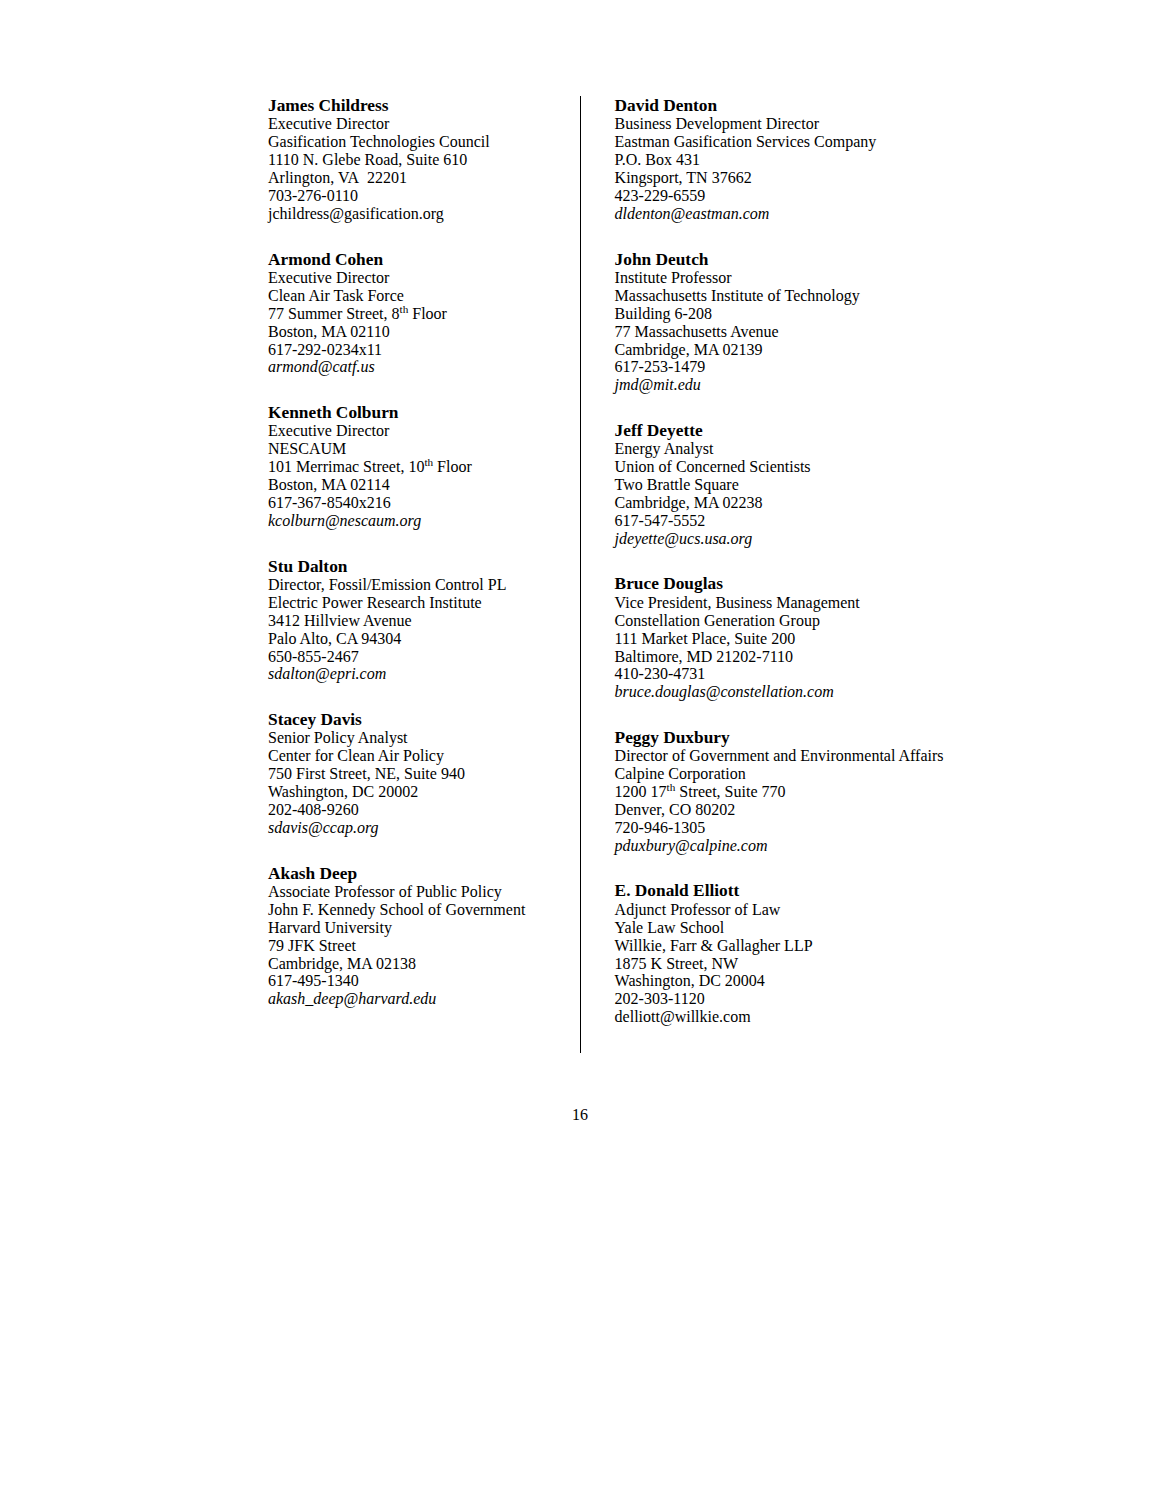James Childress
Executive Director
Gasification Technologies Council
1110 N. Glebe Road, Suite 610
Arlington, VA 22201
703-276-0110
jchildress@gasification.org
Armond Cohen
Executive Director
Clean Air Task Force
77 Summer Street, 8th Floor
Boston, MA 02110
617-292-0234x11
armond@catf.us
Kenneth Colburn
Executive Director
NESCAUM
101 Merrimac Street, 10th Floor
Boston, MA 02114
617-367-8540x216
kcolburn@nescaum.org
Stu Dalton
Director, Fossil/Emission Control PL
Electric Power Research Institute
3412 Hillview Avenue
Palo Alto, CA 94304
650-855-2467
sdalton@epri.com
Stacey Davis
Senior Policy Analyst
Center for Clean Air Policy
750 First Street, NE, Suite 940
Washington, DC 20002
202-408-9260
sdavis@ccap.org
Akash Deep
Associate Professor of Public Policy
John F. Kennedy School of Government
Harvard University
79 JFK Street
Cambridge, MA 02138
617-495-1340
akash_deep@harvard.edu
David Denton
Business Development Director
Eastman Gasification Services Company
P.O. Box 431
Kingsport, TN 37662
423-229-6559
dldenton@eastman.com
John Deutch
Institute Professor
Massachusetts Institute of Technology
Building 6-208
77 Massachusetts Avenue
Cambridge, MA 02139
617-253-1479
jmd@mit.edu
Jeff Deyette
Energy Analyst
Union of Concerned Scientists
Two Brattle Square
Cambridge, MA 02238
617-547-5552
jdeyette@ucs.usa.org
Bruce Douglas
Vice President, Business Management
Constellation Generation Group
111 Market Place, Suite 200
Baltimore, MD 21202-7110
410-230-4731
bruce.douglas@constellation.com
Peggy Duxbury
Director of Government and Environmental Affairs
Calpine Corporation
1200 17th Street, Suite 770
Denver, CO 80202
720-946-1305
pduxbury@calpine.com
E. Donald Elliott
Adjunct Professor of Law
Yale Law School
Willkie, Farr & Gallagher LLP
1875 K Street, NW
Washington, DC 20004
202-303-1120
delliott@willkie.com
16